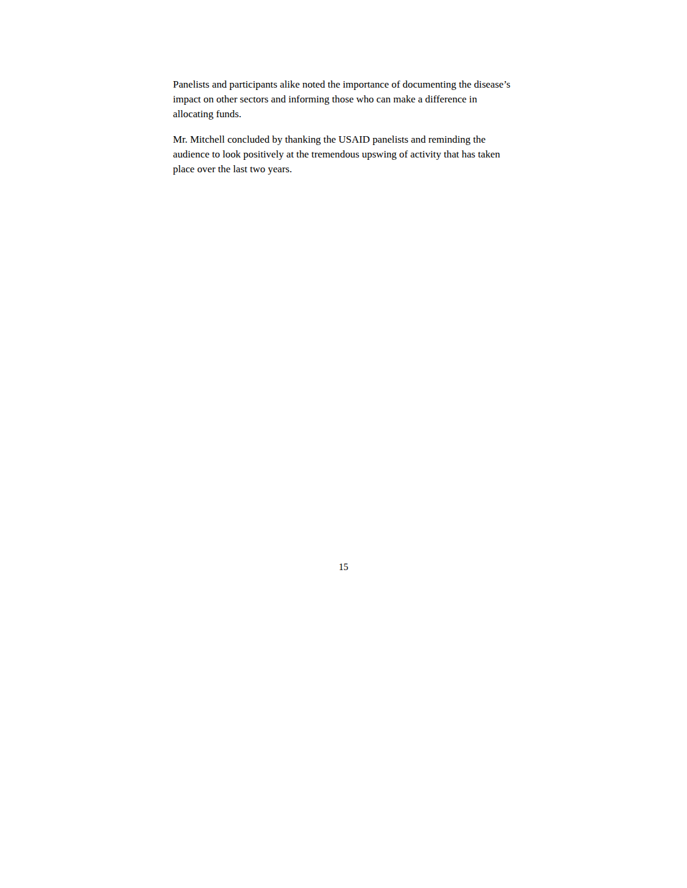Panelists and participants alike noted the importance of documenting the disease’s impact on other sectors and informing those who can make a difference in allocating funds.
Mr. Mitchell concluded by thanking the USAID panelists and reminding the audience to look positively at the tremendous upswing of activity that has taken place over the last two years.
15